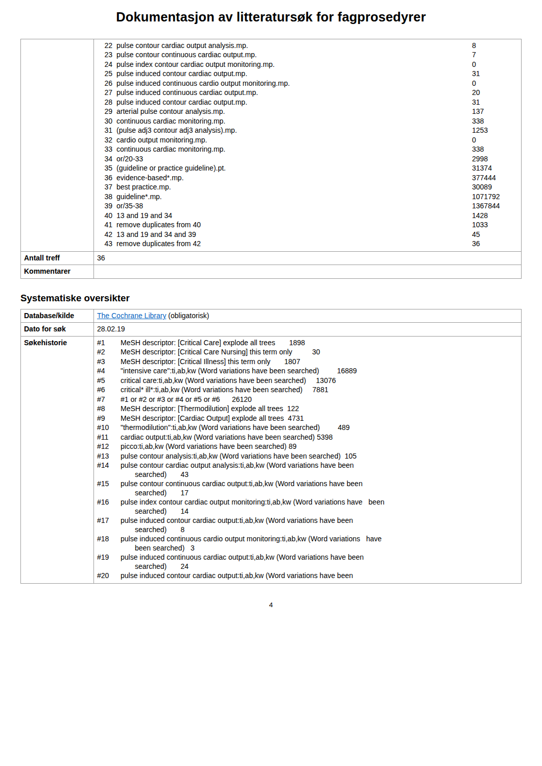Dokumentasjon av litteratursøk for fagprosedyrer
| | / 22 / pulse contour cardiac output analysis.mp. / 8 / / 23 / pulse contour continuous cardiac output.mp. / 7 / / 24 / pulse index contour cardiac output monitoring.mp. / 0 / / 25 / pulse induced contour cardiac output.mp. / 31 / / 26 / pulse induced continuous cardio output monitoring.mp. / 0 / / 27 / pulse induced continuous cardiac output.mp. / 20 / / 28 / pulse induced contour cardiac output.mp. / 31 / / 29 / arterial pulse contour analysis.mp. / 137 / / 30 / continuous cardiac monitoring.mp. / 338 / / 31 / (pulse adj3 contour adj3 analysis).mp. / 1253 / / 32 / cardio output monitoring.mp. / 0 / / 33 / continuous cardiac monitoring.mp. / 338 / / 34 / or/20-33 / 2998 / / 35 / (guideline or practice guideline).pt. / 31374 / / 36 / evidence-based*.mp. / 377444 / / 37 / best practice.mp. / 30089 / / 38 / guideline*.mp. / 1071792 / / 39 / or/35-38 / 1367844 / / 40 / 13 and 19 and 34 / 1428 / / 41 / remove duplicates from 40 / 1033 / / 42 / 13 and 19 and 34 and 39 / 45 / / 43 / remove duplicates from 42 / 36 / |
| Antall treff | 36 |
| Kommentarer | |
Systematiske oversikter
| Database/kilde | The Cochrane Library (obligatorisk) |
| Dato for søk | 28.02.19 |
| Søkehistorie | / #1 / MeSH descriptor: [Critical Care] explode all trees 1898 / / #2 / MeSH descriptor: [Critical Care Nursing] this term only 30 / / #3 / MeSH descriptor: [Critical Illness] this term only 1807 / / #4 / "intensive care":ti,ab,kw (Word variations have been searched) 16889 / / #5 / critical care:ti,ab,kw (Word variations have been searched) 13076 / / #6 / critical* ill*:ti,ab,kw (Word variations have been searched) 7881 / / #7 / #1 or #2 or #3 or #4 or #5 or #6 26120 / / #8 / MeSH descriptor: [Thermodilution] explode all trees 122 / / #9 / MeSH descriptor: [Cardiac Output] explode all trees 4731 / / #10 / "thermodilution":ti,ab,kw (Word variations have been searched) 489 / / #11 / cardiac output:ti,ab,kw (Word variations have been searched) 5398 / / #12 / picco:ti,ab,kw (Word variations have been searched) 89 / / #13 / pulse contour analysis:ti,ab,kw (Word variations have been searched) 105 / / #14 / pulse contour cardiac output analysis:ti,ab,kw (Word variations have been searched) 43 / / #15 / pulse contour continuous cardiac output:ti,ab,kw (Word variations have been searched) 17 / / #16 / pulse index contour cardiac output monitoring:ti,ab,kw (Word variations have been searched) 14 / / #17 / pulse induced contour cardiac output:ti,ab,kw (Word variations have been searched) 8 / / #18 / pulse induced continuous cardio output monitoring:ti,ab,kw (Word variations have been searched) 3 / / #19 / pulse induced continuous cardiac output:ti,ab,kw (Word variations have been searched) 24 / / #20 / pulse induced contour cardiac output:ti,ab,kw (Word variations have been / |
4